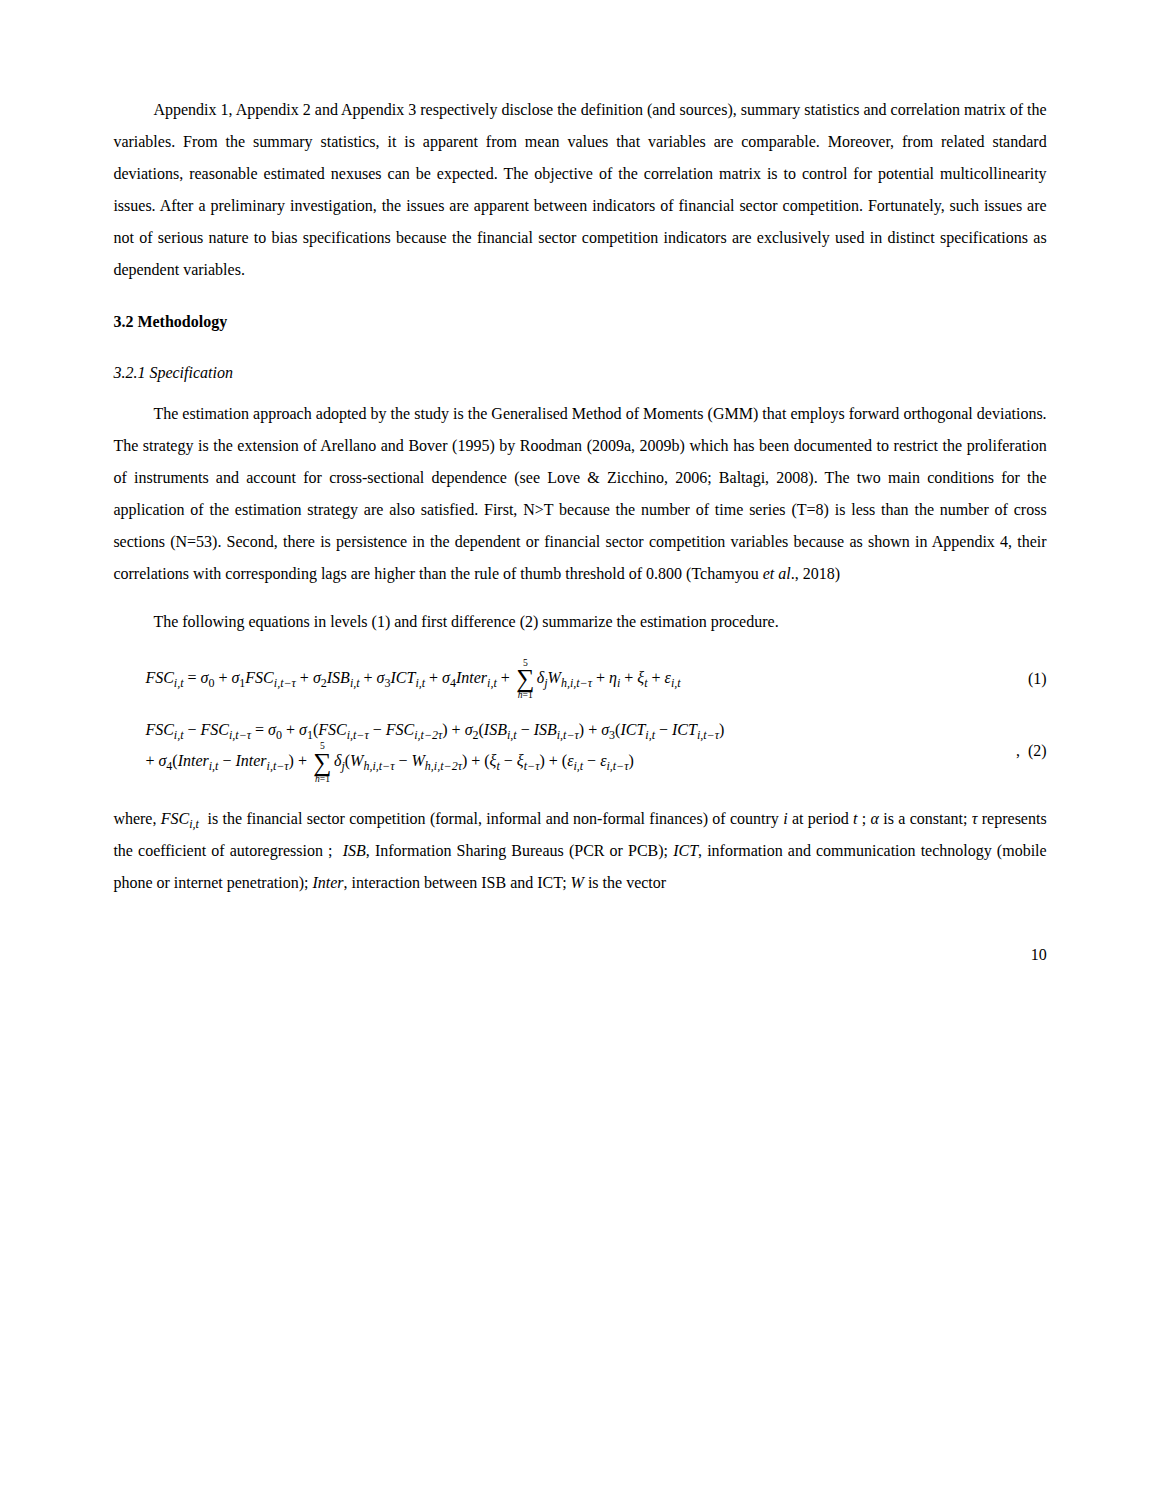Appendix 1, Appendix 2 and Appendix 3 respectively disclose the definition (and sources), summary statistics and correlation matrix of the variables. From the summary statistics, it is apparent from mean values that variables are comparable. Moreover, from related standard deviations, reasonable estimated nexuses can be expected. The objective of the correlation matrix is to control for potential multicollinearity issues. After a preliminary investigation, the issues are apparent between indicators of financial sector competition. Fortunately, such issues are not of serious nature to bias specifications because the financial sector competition indicators are exclusively used in distinct specifications as dependent variables.
3.2 Methodology
3.2.1 Specification
The estimation approach adopted by the study is the Generalised Method of Moments (GMM) that employs forward orthogonal deviations. The strategy is the extension of Arellano and Bover (1995) by Roodman (2009a, 2009b) which has been documented to restrict the proliferation of instruments and account for cross-sectional dependence (see Love & Zicchino, 2006; Baltagi, 2008). The two main conditions for the application of the estimation strategy are also satisfied. First, N>T because the number of time series (T=8) is less than the number of cross sections (N=53). Second, there is persistence in the dependent or financial sector competition variables because as shown in Appendix 4, their correlations with corresponding lags are higher than the rule of thumb threshold of 0.800 (Tchamyou et al., 2018)
The following equations in levels (1) and first difference (2) summarize the estimation procedure.
FSCi,t = σ0 + σ1FSCi,t−τ + σ2ISBi,t + σ3ICTi,t + σ4Interi,t + 5∑h=1 δjWh,i,t−τ + ηi + ξt + εi,t
(1)
FSCi,t − FSCi,t−τ = σ0 + σ1(FSCi,t−τ − FSCi,t−2τ) + σ2(ISBi,t − ISBi,t−τ) + σ3(ICTi,t − ICTi,t−τ) + σ4(Interi,t − Interi,t−τ) + 5∑h=1 δj(Wh,i,t−τ − Wh,i,t−2τ) + (ξt − ξt−τ) + (εi,t − εi,t−τ)
, (2)
where, FSCi,t is the financial sector competition (formal, informal and non-formal finances) of country i at period t ; α is a constant; τ represents the coefficient of autoregression ; ISB, Information Sharing Bureaus (PCR or PCB); ICT, information and communication technology (mobile phone or internet penetration); Inter, interaction between ISB and ICT; W is the vector
10